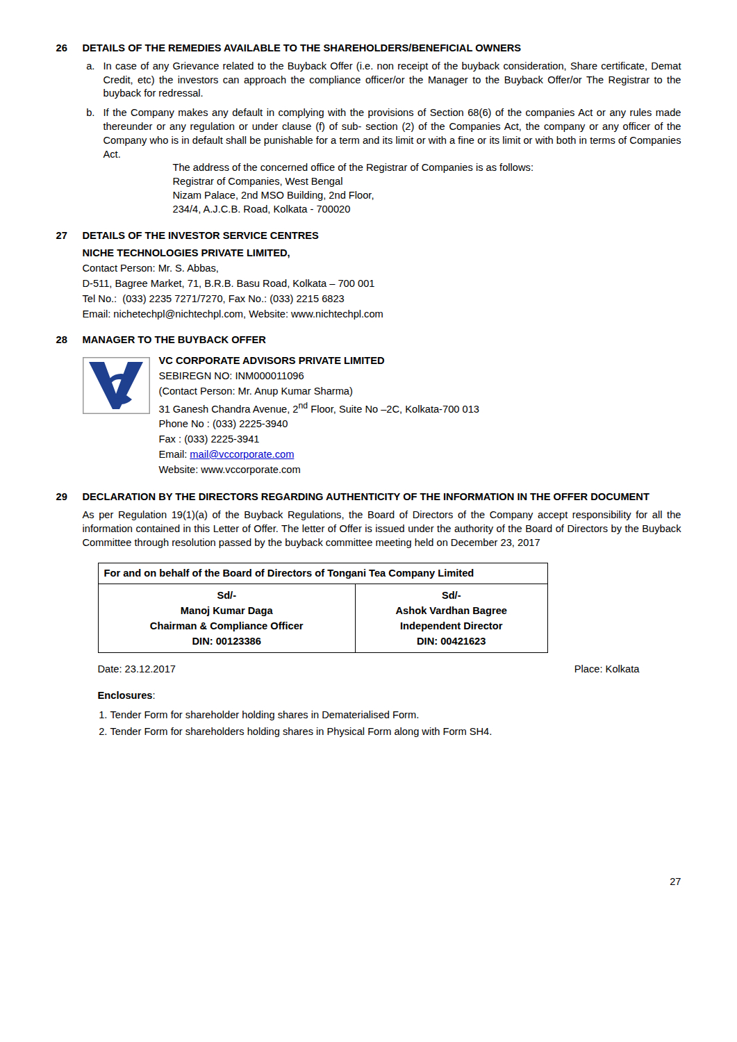26 DETAILS OF THE REMEDIES AVAILABLE TO THE SHAREHOLDERS/BENEFICIAL OWNERS
In case of any Grievance related to the Buyback Offer (i.e. non receipt of the buyback consideration, Share certificate, Demat Credit, etc) the investors can approach the compliance officer/or the Manager to the Buyback Offer/or The Registrar to the buyback for redressal.
If the Company makes any default in complying with the provisions of Section 68(6) of the companies Act or any rules made thereunder or any regulation or under clause (f) of sub- section (2) of the Companies Act, the company or any officer of the Company who is in default shall be punishable for a term and its limit or with a fine or its limit or with both in terms of Companies Act.
The address of the concerned office of the Registrar of Companies is as follows:
Registrar of Companies, West Bengal
Nizam Palace, 2nd MSO Building, 2nd Floor,
234/4, A.J.C.B. Road, Kolkata - 700020
27 DETAILS OF THE INVESTOR SERVICE CENTRES
NICHE TECHNOLOGIES PRIVATE LIMITED,
Contact Person: Mr. S. Abbas,
D-511, Bagree Market, 71, B.R.B. Basu Road, Kolkata – 700 001
Tel No.: (033) 2235 7271/7270, Fax No.: (033) 2215 6823
Email: nichetechpl@nichtechpl.com, Website: www.nichtechpl.com
28 MANAGER TO THE BUYBACK OFFER
VC CORPORATE ADVISORS PRIVATE LIMITED
SEBIREGN NO: INM000011096
(Contact Person: Mr. Anup Kumar Sharma)
31 Ganesh Chandra Avenue, 2nd Floor, Suite No –2C, Kolkata-700 013
Phone No : (033) 2225-3940
Fax : (033) 2225-3941
Email: mail@vccorporate.com
Website: www.vccorporate.com
29 DECLARATION BY THE DIRECTORS REGARDING AUTHENTICITY OF THE INFORMATION IN THE OFFER DOCUMENT
As per Regulation 19(1)(a) of the Buyback Regulations, the Board of Directors of the Company accept responsibility for all the information contained in this Letter of Offer. The letter of Offer is issued under the authority of the Board of Directors by the Buyback Committee through resolution passed by the buyback committee meeting held on December 23, 2017
| For and on behalf of the Board of Directors of Tongani Tea Company Limited |
| --- |
| Sd/- Manoj Kumar Daga Chairman & Compliance Officer DIN: 00123386 | Sd/- Ashok Vardhan Bagree Independent Director DIN: 00421623 |
Date: 23.12.2017 Place: Kolkata
Enclosures:
Tender Form for shareholder holding shares in Dematerialised Form.
Tender Form for shareholders holding shares in Physical Form along with Form SH4.
27